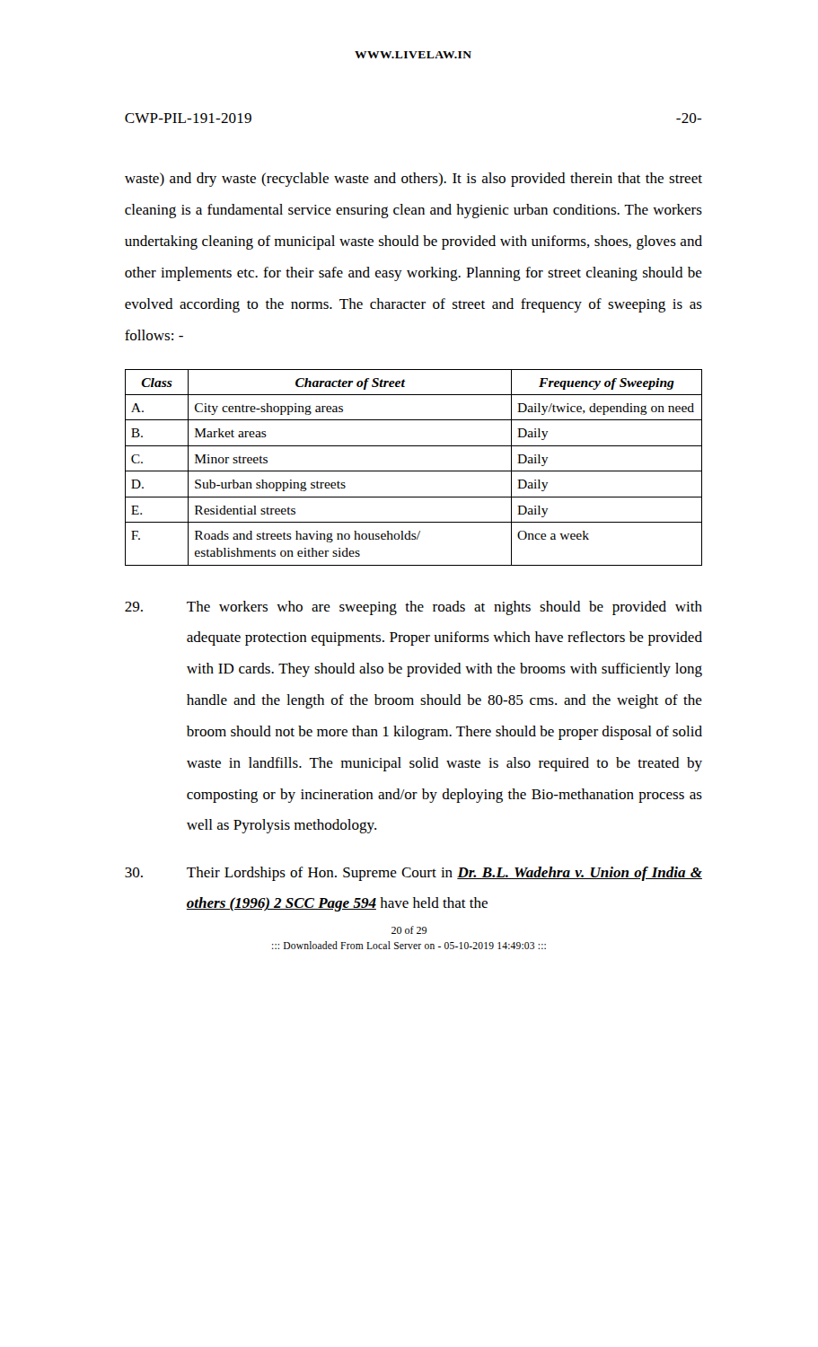WWW.LIVELAW.IN
CWP-PIL-191-2019 -20-
waste) and dry waste (recyclable waste and others). It is also provided therein that the street cleaning is a fundamental service ensuring clean and hygienic urban conditions. The workers undertaking cleaning of municipal waste should be provided with uniforms, shoes, gloves and other implements etc. for their safe and easy working. Planning for street cleaning should be evolved according to the norms. The character of street and frequency of sweeping is as follows: -
| Class | Character of Street | Frequency of Sweeping |
| --- | --- | --- |
| A. | City centre-shopping areas | Daily/twice, depending on need |
| B. | Market areas | Daily |
| C. | Minor streets | Daily |
| D. | Sub-urban shopping streets | Daily |
| E. | Residential streets | Daily |
| F. | Roads and streets having no households/ establishments on either sides | Once a week |
29.
The workers who are sweeping the roads at nights should be provided with adequate protection equipments. Proper uniforms which have reflectors be provided with ID cards. They should also be provided with the brooms with sufficiently long handle and the length of the broom should be 80-85 cms. and the weight of the broom should not be more than 1 kilogram. There should be proper disposal of solid waste in landfills. The municipal solid waste is also required to be treated by composting or by incineration and/or by deploying the Bio-methanation process as well as Pyrolysis methodology.
30.
Their Lordships of Hon. Supreme Court in Dr. B.L. Wadehra v. Union of India & others (1996) 2 SCC Page 594 have held that the
20 of 29
::: Downloaded From Local Server on - 05-10-2019 14:49:03 :::